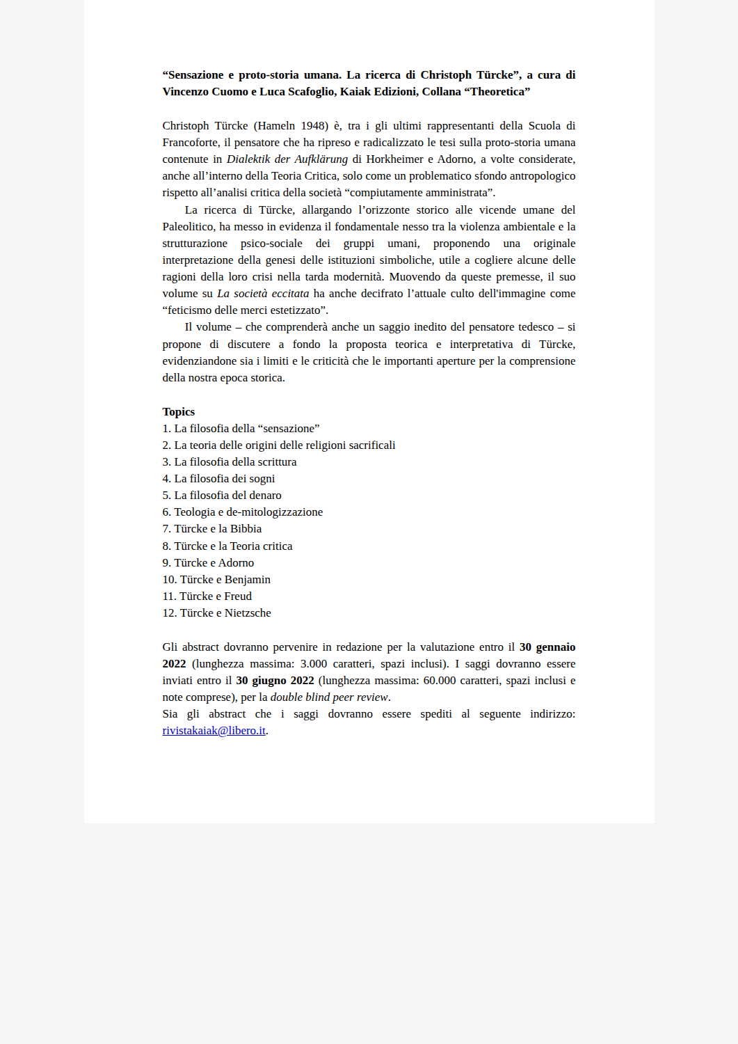“Sensazione e proto-storia umana. La ricerca di Christoph Türcke”, a cura di Vincenzo Cuomo e Luca Scafoglio, Kaiak Edizioni, Collana “Theoretica”
Christoph Türcke (Hameln 1948) è, tra i gli ultimi rappresentanti della Scuola di Francoforte, il pensatore che ha ripreso e radicalizzato le tesi sulla proto-storia umana contenute in Dialektik der Aufklärung di Horkheimer e Adorno, a volte considerate, anche all’interno della Teoria Critica, solo come un problematico sfondo antropologico rispetto all’analisi critica della società “compiutamente amministrata”.
La ricerca di Türcke, allargando l’orizzonte storico alle vicende umane del Paleolitico, ha messo in evidenza il fondamentale nesso tra la violenza ambientale e la strutturazione psico-sociale dei gruppi umani, proponendo una originale interpretazione della genesi delle istituzioni simboliche, utile a cogliere alcune delle ragioni della loro crisi nella tarda modernità. Muovendo da queste premesse, il suo volume su La società eccitata ha anche decifrato l’attuale culto dell'immagine come “feticismo delle merci estetizzato”.
Il volume – che comprenderà anche un saggio inedito del pensatore tedesco – si propone di discutere a fondo la proposta teorica e interpretativa di Türcke, evidenziandone sia i limiti e le criticità che le importanti aperture per la comprensione della nostra epoca storica.
Topics
1. La filosofia della “sensazione”
2. La teoria delle origini delle religioni sacrificali
3. La filosofia della scrittura
4. La filosofia dei sogni
5. La filosofia del denaro
6. Teologia e de-mitologizzazione
7. Türcke e la Bibbia
8. Türcke e la Teoria critica
9. Türcke e Adorno
10. Türcke e Benjamin
11. Türcke e Freud
12. Türcke e Nietzsche
Gli abstract dovranno pervenire in redazione per la valutazione entro il 30 gennaio 2022 (lunghezza massima: 3.000 caratteri, spazi inclusi). I saggi dovranno essere inviati entro il 30 giugno 2022 (lunghezza massima: 60.000 caratteri, spazi inclusi e note comprese), per la double blind peer review.
Sia gli abstract che i saggi dovranno essere spediti al seguente indirizzo: rivistakaiak@libero.it.